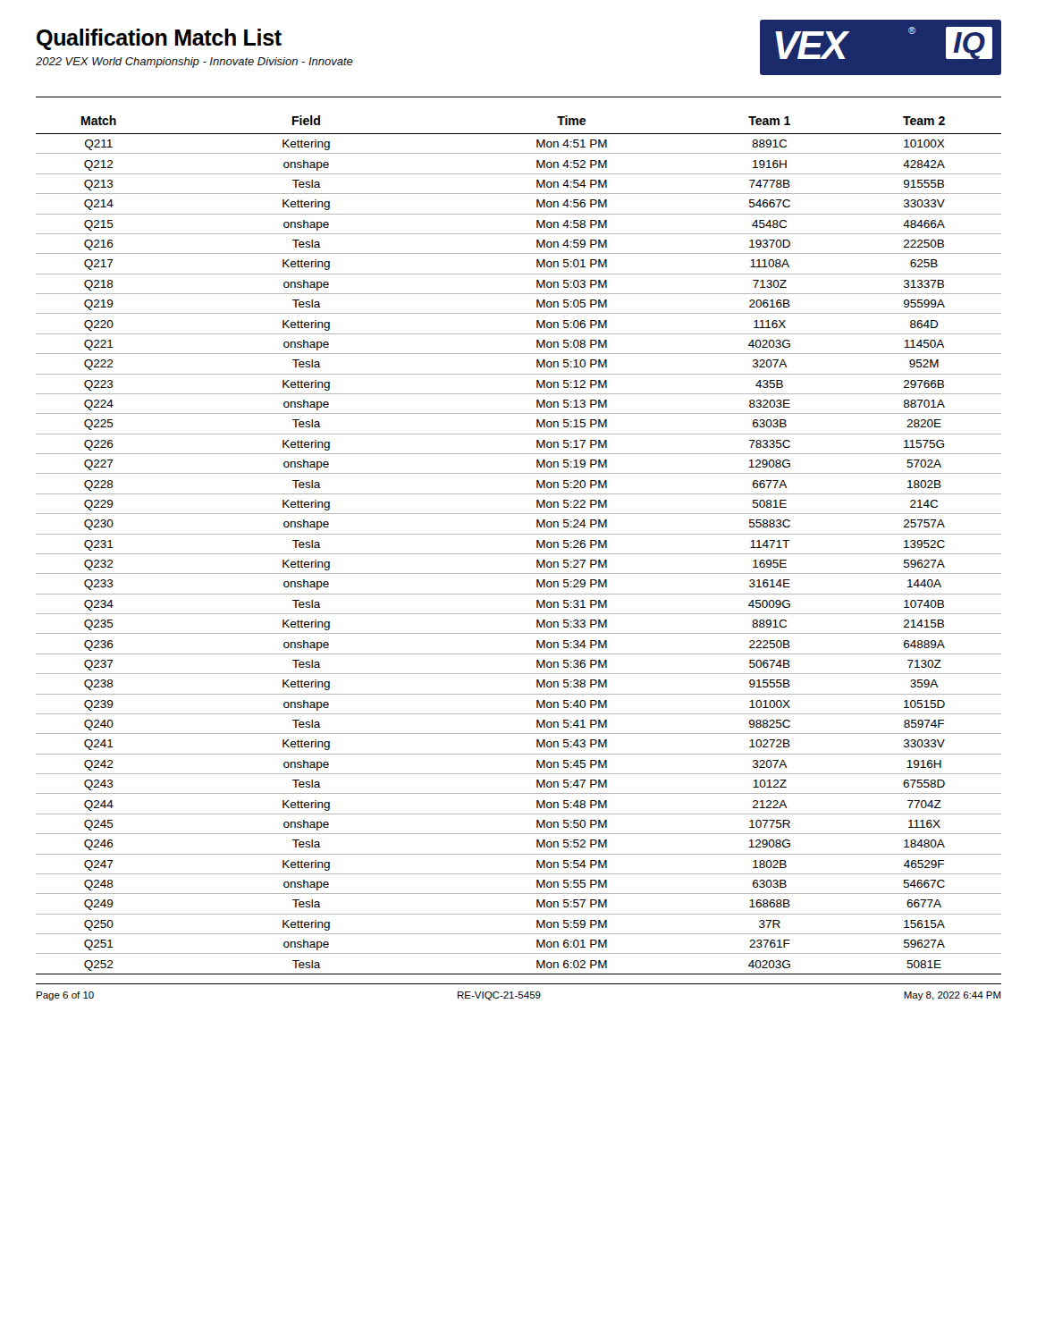Qualification Match List
2022 VEX World Championship - Innovate Division - Innovate
VEX ® IQ
| Match | Field | Time | Team 1 | Team 2 |
| --- | --- | --- | --- | --- |
| Q211 | Kettering | Mon 4:51 PM | 8891C | 10100X |
| Q212 | onshape | Mon 4:52 PM | 1916H | 42842A |
| Q213 | Tesla | Mon 4:54 PM | 74778B | 91555B |
| Q214 | Kettering | Mon 4:56 PM | 54667C | 33033V |
| Q215 | onshape | Mon 4:58 PM | 4548C | 48466A |
| Q216 | Tesla | Mon 4:59 PM | 19370D | 22250B |
| Q217 | Kettering | Mon 5:01 PM | 11108A | 625B |
| Q218 | onshape | Mon 5:03 PM | 7130Z | 31337B |
| Q219 | Tesla | Mon 5:05 PM | 20616B | 95599A |
| Q220 | Kettering | Mon 5:06 PM | 1116X | 864D |
| Q221 | onshape | Mon 5:08 PM | 40203G | 11450A |
| Q222 | Tesla | Mon 5:10 PM | 3207A | 952M |
| Q223 | Kettering | Mon 5:12 PM | 435B | 29766B |
| Q224 | onshape | Mon 5:13 PM | 83203E | 88701A |
| Q225 | Tesla | Mon 5:15 PM | 6303B | 2820E |
| Q226 | Kettering | Mon 5:17 PM | 78335C | 11575G |
| Q227 | onshape | Mon 5:19 PM | 12908G | 5702A |
| Q228 | Tesla | Mon 5:20 PM | 6677A | 1802B |
| Q229 | Kettering | Mon 5:22 PM | 5081E | 214C |
| Q230 | onshape | Mon 5:24 PM | 55883C | 25757A |
| Q231 | Tesla | Mon 5:26 PM | 11471T | 13952C |
| Q232 | Kettering | Mon 5:27 PM | 1695E | 59627A |
| Q233 | onshape | Mon 5:29 PM | 31614E | 1440A |
| Q234 | Tesla | Mon 5:31 PM | 45009G | 10740B |
| Q235 | Kettering | Mon 5:33 PM | 8891C | 21415B |
| Q236 | onshape | Mon 5:34 PM | 22250B | 64889A |
| Q237 | Tesla | Mon 5:36 PM | 50674B | 7130Z |
| Q238 | Kettering | Mon 5:38 PM | 91555B | 359A |
| Q239 | onshape | Mon 5:40 PM | 10100X | 10515D |
| Q240 | Tesla | Mon 5:41 PM | 98825C | 85974F |
| Q241 | Kettering | Mon 5:43 PM | 10272B | 33033V |
| Q242 | onshape | Mon 5:45 PM | 3207A | 1916H |
| Q243 | Tesla | Mon 5:47 PM | 1012Z | 67558D |
| Q244 | Kettering | Mon 5:48 PM | 2122A | 7704Z |
| Q245 | onshape | Mon 5:50 PM | 10775R | 1116X |
| Q246 | Tesla | Mon 5:52 PM | 12908G | 18480A |
| Q247 | Kettering | Mon 5:54 PM | 1802B | 46529F |
| Q248 | onshape | Mon 5:55 PM | 6303B | 54667C |
| Q249 | Tesla | Mon 5:57 PM | 16868B | 6677A |
| Q250 | Kettering | Mon 5:59 PM | 37R | 15615A |
| Q251 | onshape | Mon 6:01 PM | 23761F | 59627A |
| Q252 | Tesla | Mon 6:02 PM | 40203G | 5081E |
Page 6 of 10 RE-VIQC-21-5459 May 8, 2022 6:44 PM